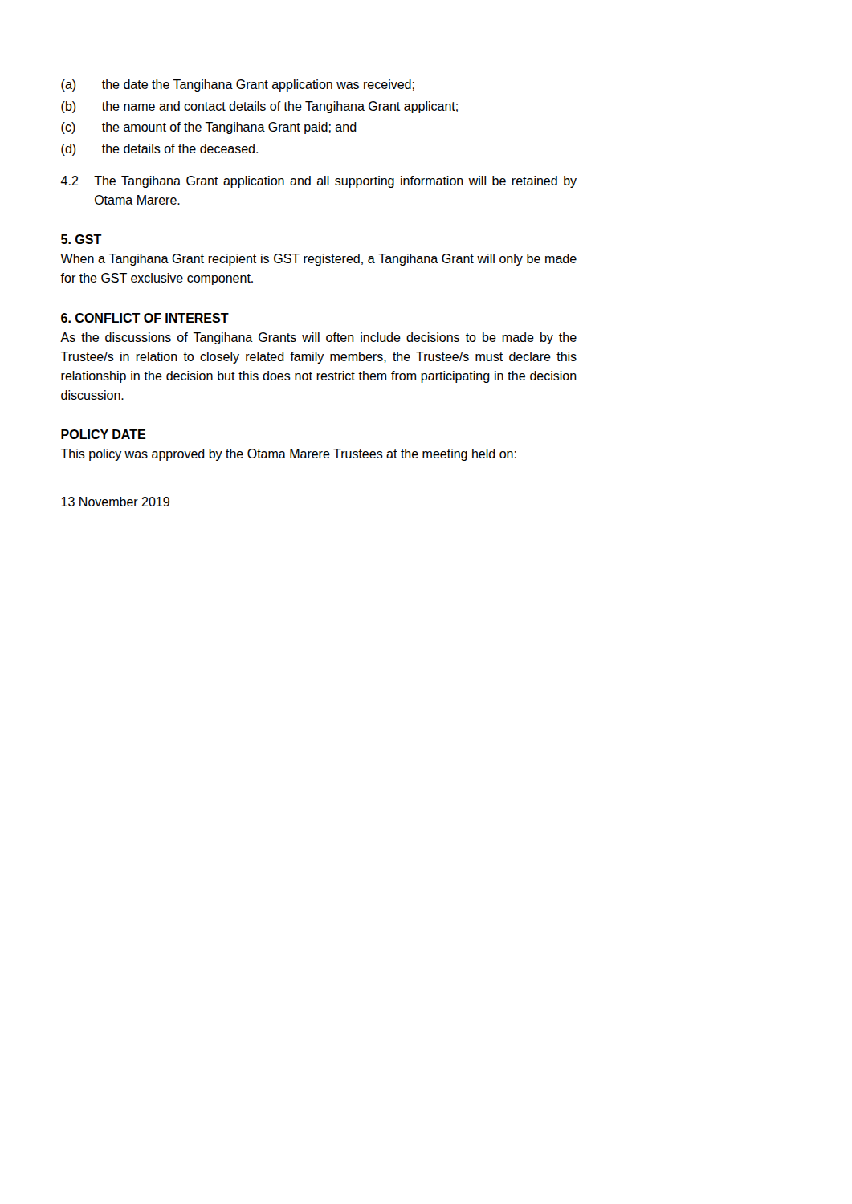(a) the date the Tangihana Grant application was received;
(b) the name and contact details of the Tangihana Grant applicant;
(c) the amount of the Tangihana Grant paid; and
(d) the details of the deceased.
4.2 The Tangihana Grant application and all supporting information will be retained by Otama Marere.
5. GST
When a Tangihana Grant recipient is GST registered, a Tangihana Grant will only be made for the GST exclusive component.
6. CONFLICT OF INTEREST
As the discussions of Tangihana Grants will often include decisions to be made by the Trustee/s in relation to closely related family members, the Trustee/s must declare this relationship in the decision but this does not restrict them from participating in the decision discussion.
POLICY DATE
This policy was approved by the Otama Marere Trustees at the meeting held on:
13 November 2019